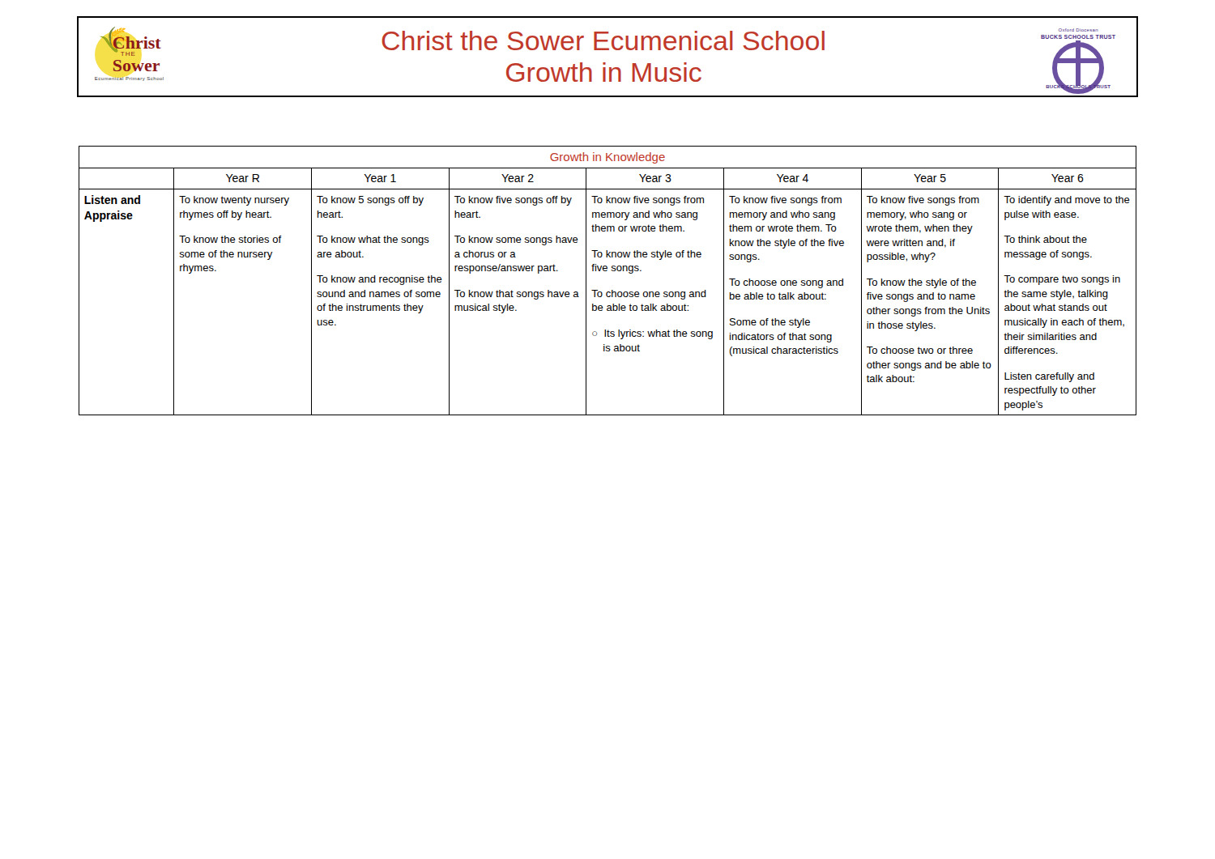🌾 Christ THE Sower Ecumenical Primary School
Christ the Sower Ecumenical School
Growth in Music
Oxford Diocesan BUCKS SCHOOLS TRUST BUCKS SCHOOLS TRUST
| Growth in Knowledge |
| | Year R | Year 1 | Year 2 | Year 3 | Year 4 | Year 5 | Year 6 |
| Listen and Appraise | To know twenty nursery rhymes off by heart. To know the stories of some of the nursery rhymes. | To know 5 songs off by heart. To know what the songs are about. To know and recognise the sound and names of some of the instruments they use. | To know five songs off by heart. To know some songs have a chorus or a response/answer part. To know that songs have a musical style. | To know five songs from memory and who sang them or wrote them. To know the style of the five songs. To choose one song and be able to talk about: Its lyrics: what the song is about | To know five songs from memory and who sang them or wrote them. To know the style of the five songs. To choose one song and be able to talk about: Some of the style indicators of that song (musical characteristics | To know five songs from memory, who sang or wrote them, when they were written and, if possible, why? To know the style of the five songs and to name other songs from the Units in those styles. To choose two or three other songs and be able to talk about: | To identify and move to the pulse with ease. To think about the message of songs. To compare two songs in the same style, talking about what stands out musically in each of them, their similarities and differences. Listen carefully and respectfully to other people’s |